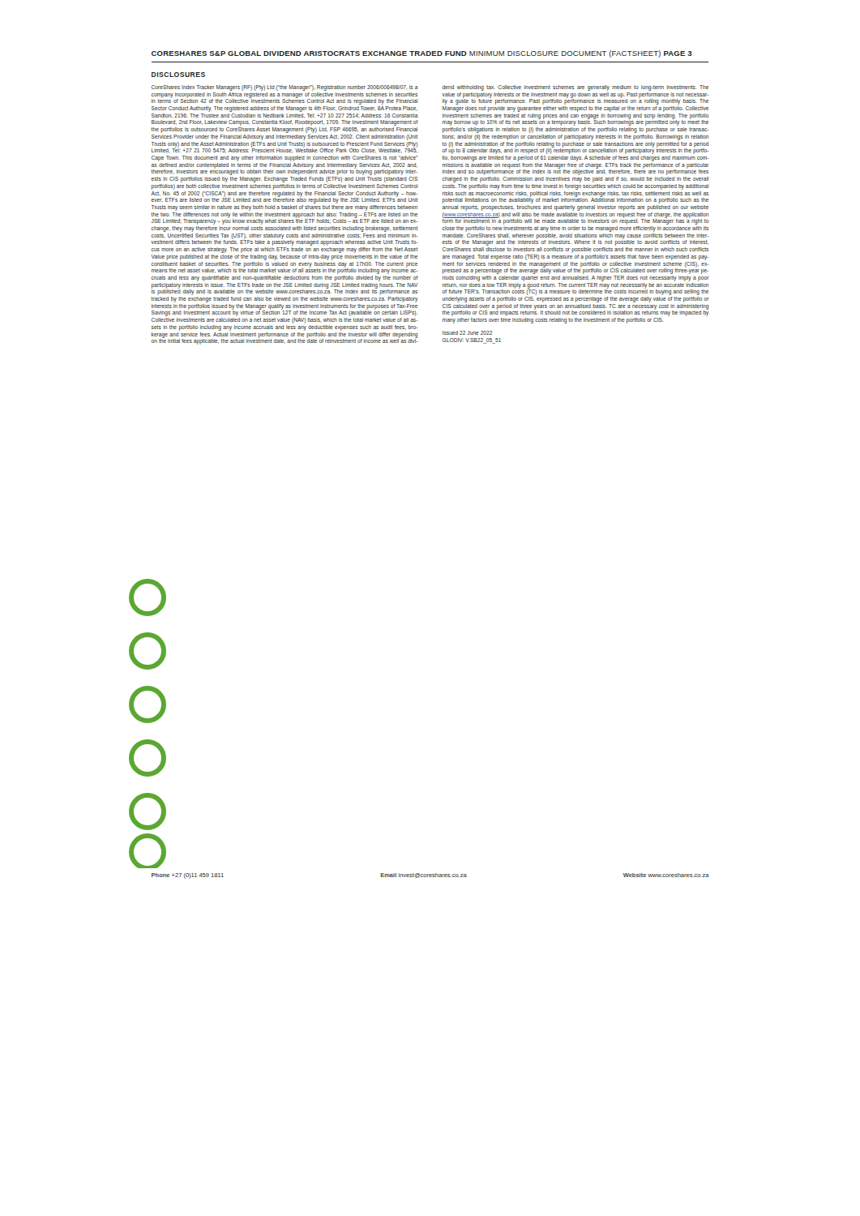CoreShares S&P Global Dividend Aristocrats Exchange Traded Fund Minimum Disclosure Document (Factsheet) page 3
Disclosures
CoreShares Index Tracker Managers (RF) (Pty) Ltd (“the Manager”), Registration number 2006/006498/07, is a company incorporated in South Africa registered as a manager of collective investments schemes in securities in terms of Section 42 of the Collective Investments Schemes Control Act and is regulated by the Financial Sector Conduct Authority. The registered address of the Manager is 4th Floor, Grindrod Tower, 8A Protea Place, Sandton, 2196. The Trustee and Custodian is Nedbank Limited, Tel: +27 10 227 2514; Address: 16 Constantia Boulevard, 2nd Floor, Lakeview Campus, Constantia Kloof, Roodepoort, 1709. The Investment Management of the portfolios is outsourced to CoreShares Asset Management (Pty) Ltd, FSP 46695, an authorised Financial Services Provider under the Financial Advisory and Intermediary Services Act, 2002. Client administration (Unit Trusts only) and the Asset Administration (ETFs and Unit Trusts) is outsourced to Prescient Fund Services (Pty) Limited, Tel: +27 21 700 5475; Address: Prescient House, Westlake Office Park Otto Close, Westlake, 7945, Cape Town. This document and any other information supplied in connection with CoreShares is not “advice” as defined and/or contemplated in terms of the Financial Advisory and Intermediary Services Act, 2002 and, therefore, investors are encouraged to obtain their own independent advice prior to buying participatory interests in CIS portfolios issued by the Manager. Exchange Traded Funds (ETFs) and Unit Trusts (standard CIS portfolios) are both collective investment schemes portfolios in terms of Collective Investment Schemes Control Act, No. 45 of 2002 (“CISCA”) and are therefore regulated by the Financial Sector Conduct Authority – however, ETFs are listed on the JSE Limited and are therefore also regulated by the JSE Limited. ETFs and Unit Trusts may seem similar in nature as they both hold a basket of shares but there are many differences between the two. The differences not only lie within the investment approach but also: Trading – ETFs are listed on the JSE Limited; Transparency – you know exactly what shares the ETF holds; Costs – as ETF are listed on an exchange, they may therefore incur normal costs associated with listed securities including brokerage, settlement costs, Uncertified Securities Tax (UST), other statutory costs and administrative costs; Fees and minimum investment differs between the funds. ETFs take a passively managed approach whereas active Unit Trusts focus more on an active strategy. The price at which ETFs trade on an exchange may differ from the Net Asset Value price published at the close of the trading day, because of intra-day price movements in the value of the constituent basket of securities. The portfolio is valued on every business day at 17h00. The current price means the net asset value, which is the total market value of all assets in the portfolio including any income accruals and less any quantifiable and non-quantifiable deductions from the portfolio divided by the number of participatory interests in issue. The ETFs trade on the JSE Limited during JSE Limited trading hours. The NAV is published daily and is available on the website www.coreshares.co.za. The index and its performance as tracked by the exchange traded fund can also be viewed on the website www.coreshares.co.za. Participatory interests in the portfolios issued by the Manager qualify as investment instruments for the purposes of Tax-Free Savings and Investment account by virtue of Section 12T of the Income Tax Act (available on certain LISPs). Collective investments are calculated on a net asset value (NAV) basis, which is the total market value of all assets in the portfolio including any income accruals and less any deductible expenses such as audit fees, brokerage and service fees. Actual investment performance of the portfolio and the investor will differ depending on the initial fees applicable, the actual investment date, and the date of reinvestment of income as well as dividend withholding tax. Collective investment schemes are generally medium to long-term investments. The value of participatory interests or the investment may go down as well as up. Past performance is not necessarily a guide to future performance. Past portfolio performance is measured on a rolling monthly basis. The Manager does not provide any guarantee either with respect to the capital or the return of a portfolio. Collective investment schemes are traded at ruling prices and can engage in borrowing and scrip lending. The portfolio may borrow up to 10% of its net assets on a temporary basis. Such borrowings are permitted only to meet the portfolio’s obligations in relation to (i) the administration of the portfolio relating to purchase or sale transactions; and/or (ii) the redemption or cancellation of participatory interests in the portfolio. Borrowings in relation to (i) the administration of the portfolio relating to purchase or sale transactions are only permitted for a period of up to 8 calendar days, and in respect of (ii) redemption or cancellation of participatory interests in the portfolio, borrowings are limited for a period of 61 calendar days. A schedule of fees and charges and maximum commissions is available on request from the Manager free of charge. ETFs track the performance of a particular index and so outperformance of the index is not the objective and, therefore, there are no performance fees charged in the portfolio. Commission and incentives may be paid and if so, would be included in the overall costs. The portfolio may from time to time invest in foreign securities which could be accompanied by additional risks such as macroeconomic risks, political risks, foreign exchange risks, tax risks, settlement risks as well as potential limitations on the availability of market information. Additional information on a portfolio such as the annual reports, prospectuses, brochures and quarterly general investor reports are published on our website (www.coreshares.co.za) and will also be made available to investors on request free of charge, the application form for investment in a portfolio will be made available to investors on request. The Manager has a right to close the portfolio to new investments at any time in order to be managed more efficiently in accordance with its mandate. CoreShares shall, wherever possible, avoid situations which may cause conflicts between the interests of the Manager and the interests of investors. Where it is not possible to avoid conflicts of interest, CoreShares shall disclose to investors all conflicts or possible conflicts and the manner in which such conflicts are managed. Total expense ratio (TER) is a measure of a portfolio’s assets that have been expended as payment for services rendered in the management of the portfolio or collective investment scheme (CIS), expressed as a percentage of the average daily value of the portfolio or CIS calculated over rolling three-year periods coinciding with a calendar quarter end and annualised. A higher TER does not necessarily imply a poor return, nor does a low TER imply a good return. The current TER may not necessarily be an accurate indication of future TER’s. Transaction costs (TC) is a measure to determine the costs incurred in buying and selling the underlying assets of a portfolio or CIS, expressed as a percentage of the average daily value of the portfolio or CIS calculated over a period of three years on an annualised basis. TC are a necessary cost in administering the portfolio or CIS and impacts returns. It should not be considered in isolation as returns may be impacted by many other factors over time including costs relating to the investment of the portfolio or CIS.
Issued 22 June 2022
GLODIV: V.SB22_05_51
Phone +27 (0)11 459 1811
Email invest@coreshares.co.za
Website www.coreshares.co.za